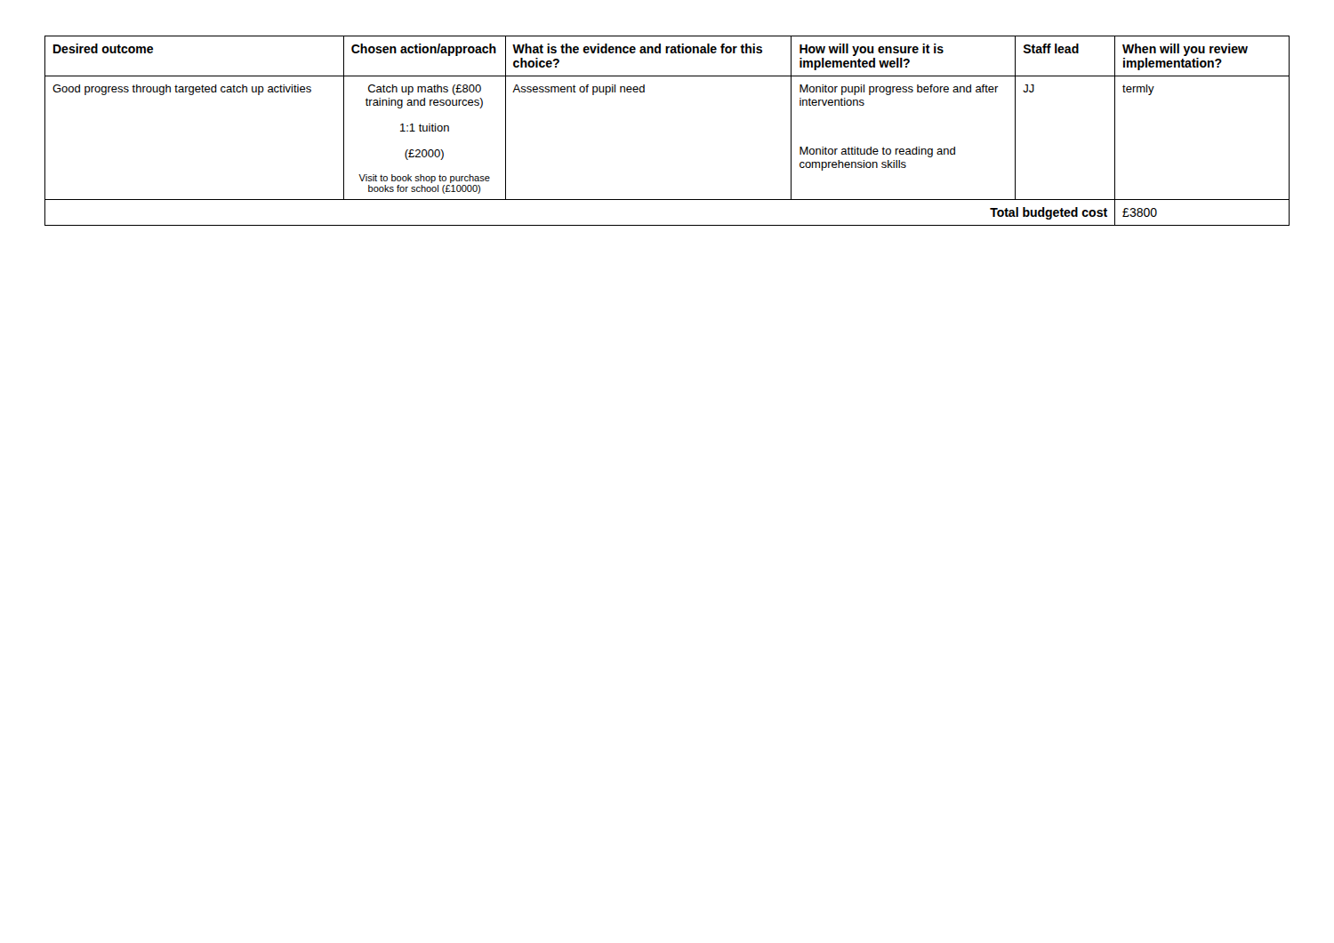| Desired outcome | Chosen action/approach | What is the evidence and rationale for this choice? | How will you ensure it is implemented well? | Staff lead | When will you review implementation? |
| --- | --- | --- | --- | --- | --- |
| Good progress through targeted catch up activities | Catch up maths (£800 training and resources) 1:1 tuition (£2000) Visit to book shop to purchase books for school (£10000) | Assessment of pupil need | Monitor pupil progress before and after interventions Monitor attitude to reading and comprehension skills | JJ | termly |
| Total budgeted cost | £3800 |